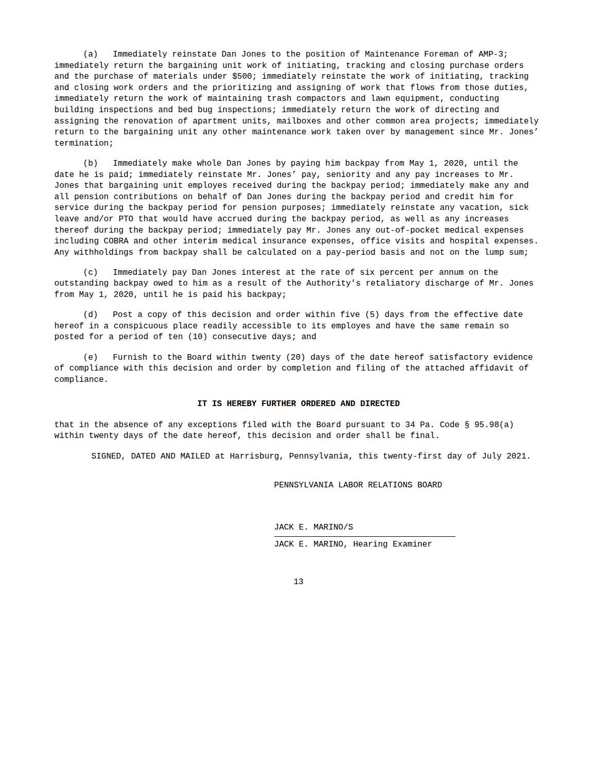(a) Immediately reinstate Dan Jones to the position of Maintenance Foreman of AMP-3; immediately return the bargaining unit work of initiating, tracking and closing purchase orders and the purchase of materials under $500; immediately reinstate the work of initiating, tracking and closing work orders and the prioritizing and assigning of work that flows from those duties, immediately return the work of maintaining trash compactors and lawn equipment, conducting building inspections and bed bug inspections; immediately return the work of directing and assigning the renovation of apartment units, mailboxes and other common area projects; immediately return to the bargaining unit any other maintenance work taken over by management since Mr. Jones’ termination;
(b) Immediately make whole Dan Jones by paying him backpay from May 1, 2020, until the date he is paid; immediately reinstate Mr. Jones’ pay, seniority and any pay increases to Mr. Jones that bargaining unit employes received during the backpay period; immediately make any and all pension contributions on behalf of Dan Jones during the backpay period and credit him for service during the backpay period for pension purposes; immediately reinstate any vacation, sick leave and/or PTO that would have accrued during the backpay period, as well as any increases thereof during the backpay period; immediately pay Mr. Jones any out-of-pocket medical expenses including COBRA and other interim medical insurance expenses, office visits and hospital expenses. Any withholdings from backpay shall be calculated on a pay-period basis and not on the lump sum;
(c) Immediately pay Dan Jones interest at the rate of six percent per annum on the outstanding backpay owed to him as a result of the Authority’s retaliatory discharge of Mr. Jones from May 1, 2020, until he is paid his backpay;
(d) Post a copy of this decision and order within five (5) days from the effective date hereof in a conspicuous place readily accessible to its employes and have the same remain so posted for a period of ten (10) consecutive days; and
(e) Furnish to the Board within twenty (20) days of the date hereof satisfactory evidence of compliance with this decision and order by completion and filing of the attached affidavit of compliance.
IT IS HEREBY FURTHER ORDERED AND DIRECTED
that in the absence of any exceptions filed with the Board pursuant to 34 Pa. Code § 95.98(a) within twenty days of the date hereof, this decision and order shall be final.
SIGNED, DATED AND MAILED at Harrisburg, Pennsylvania, this twenty-first day of July 2021.
PENNSYLVANIA LABOR RELATIONS BOARD
JACK E. MARINO/S
JACK E. MARINO, Hearing Examiner
13